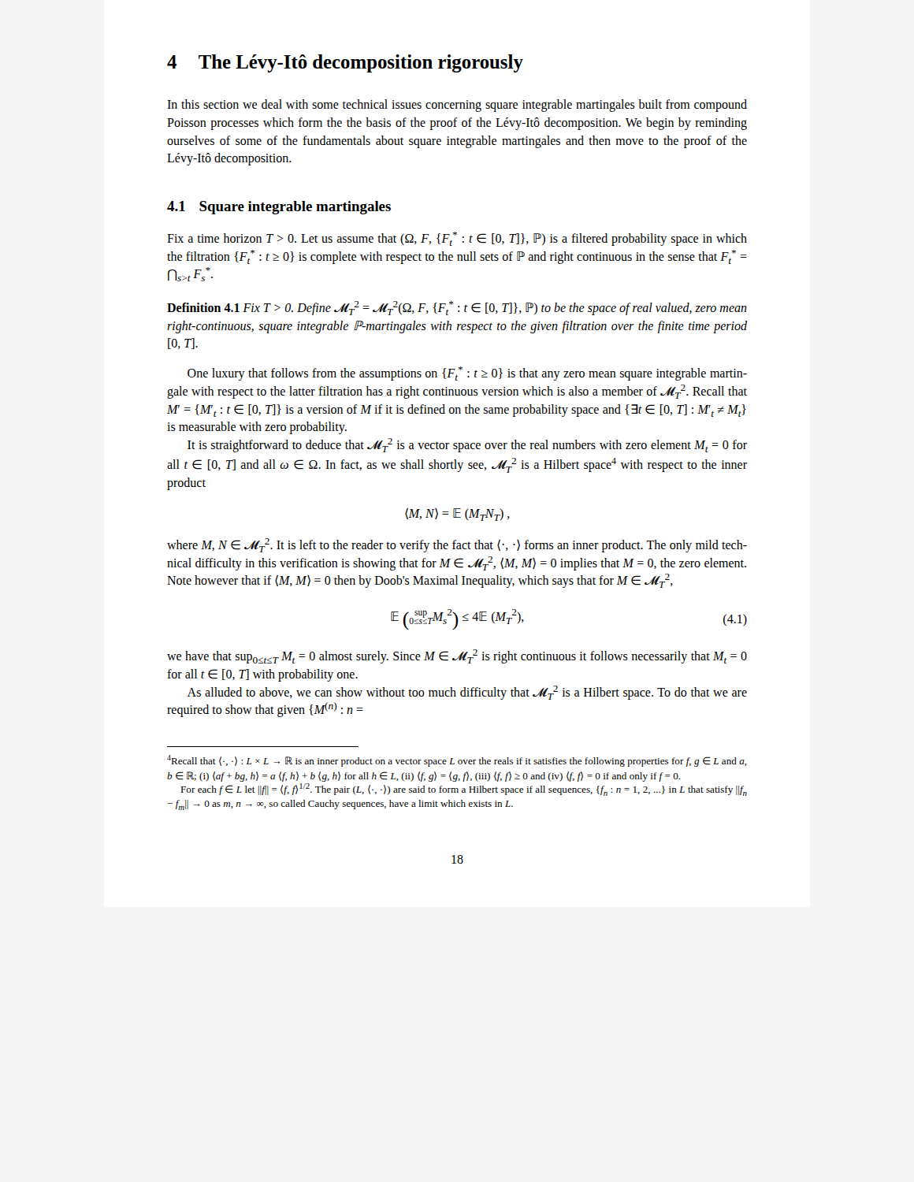4 The Lévy-Itô decomposition rigorously
In this section we deal with some technical issues concerning square integrable martingales built from compound Poisson processes which form the the basis of the proof of the Lévy-Itô decomposition. We begin by reminding ourselves of some of the fundamentals about square integrable martingales and then move to the proof of the Lévy-Itô decomposition.
4.1 Square integrable martingales
Fix a time horizon T > 0. Let us assume that (Ω, F, {Ft* : t ∈ [0, T]}, ℙ) is a filtered probability space in which the filtration {Ft* : t ≥ 0} is complete with respect to the null sets of ℙ and right continuous in the sense that Ft* = ⋂s>t Fs*.
Definition 4.1 Fix T > 0. Define 𝓜T2 = 𝓜T2(Ω, F, {Ft* : t ∈ [0, T]}, ℙ) to be the space of real valued, zero mean right-continuous, square integrable ℙ-martingales with respect to the given filtration over the finite time period [0, T].
One luxury that follows from the assumptions on {Ft* : t ≥ 0} is that any zero mean square integrable martingale with respect to the latter filtration has a right continuous version which is also a member of 𝓜T2. Recall that M′ = {M′t : t ∈ [0, T]} is a version of M if it is defined on the same probability space and {∃t ∈ [0, T] : M′t ≠ Mt} is measurable with zero probability.
It is straightforward to deduce that 𝓜T2 is a vector space over the real numbers with zero element Mt = 0 for all t ∈ [0, T] and all ω ∈ Ω. In fact, as we shall shortly see, 𝓜T2 is a Hilbert space4 with respect to the inner product
⟨M, N⟩ = 𝔼 (MTNT) ,
where M, N ∈ 𝓜T2. It is left to the reader to verify the fact that ⟨·, ·⟩ forms an inner product. The only mild technical difficulty in this verification is showing that for M ∈ 𝓜T2, ⟨M, M⟩ = 0 implies that M = 0, the zero element. Note however that if ⟨M, M⟩ = 0 then by Doob's Maximal Inequality, which says that for M ∈ 𝓜T2,
𝔼 (sup
0≤s≤T Ms2) ≤ 4𝔼 (MT2), (4.1)
we have that sup0≤t≤T Mt = 0 almost surely. Since M ∈ 𝓜T2 is right continuous it follows necessarily that Mt = 0 for all t ∈ [0, T] with probability one.
As alluded to above, we can show without too much difficulty that 𝓜T2 is a Hilbert space. To do that we are required to show that given {M(n) : n =
4 Recall that ⟨·, ·⟩ : L × L → ℝ is an inner product on a vector space L over the reals if it satisfies the following properties for f, g ∈ L and a, b ∈ ℝ; (i) ⟨af + bg, h⟩ = a ⟨f, h⟩ + b ⟨g, h⟩ for all h ∈ L, (ii) ⟨f, g⟩ = ⟨g, f⟩, (iii) ⟨f, f⟩ ≥ 0 and (iv) ⟨f, f⟩ = 0 if and only if f = 0.
For each f ∈ L let ||f|| = ⟨f, f⟩1/2. The pair (L, ⟨·, ·⟩) are said to form a Hilbert space if all sequences, {fn : n = 1, 2, ...} in L that satisfy ||fn − fm|| → 0 as m, n → ∞, so called Cauchy sequences, have a limit which exists in L.
18